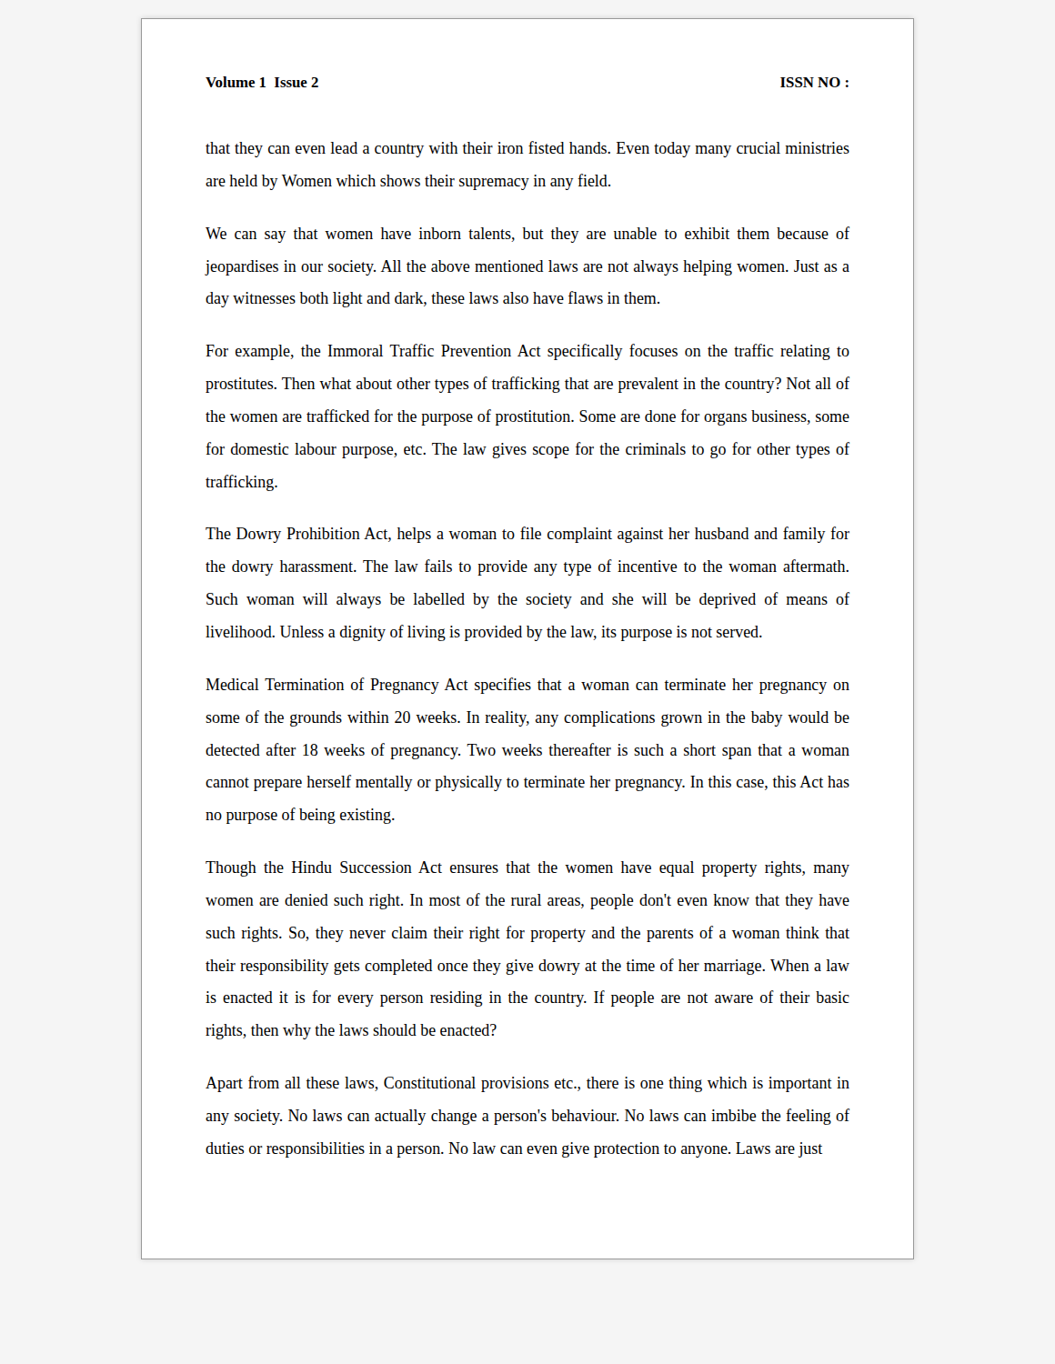Volume 1 Issue 2 ISSN NO :
that they can even lead a country with their iron fisted hands. Even today many crucial ministries are held by Women which shows their supremacy in any field.
We can say that women have inborn talents, but they are unable to exhibit them because of jeopardises in our society. All the above mentioned laws are not always helping women. Just as a day witnesses both light and dark, these laws also have flaws in them.
For example, the Immoral Traffic Prevention Act specifically focuses on the traffic relating to prostitutes. Then what about other types of trafficking that are prevalent in the country? Not all of the women are trafficked for the purpose of prostitution. Some are done for organs business, some for domestic labour purpose, etc. The law gives scope for the criminals to go for other types of trafficking.
The Dowry Prohibition Act, helps a woman to file complaint against her husband and family for the dowry harassment. The law fails to provide any type of incentive to the woman aftermath. Such woman will always be labelled by the society and she will be deprived of means of livelihood. Unless a dignity of living is provided by the law, its purpose is not served.
Medical Termination of Pregnancy Act specifies that a woman can terminate her pregnancy on some of the grounds within 20 weeks. In reality, any complications grown in the baby would be detected after 18 weeks of pregnancy. Two weeks thereafter is such a short span that a woman cannot prepare herself mentally or physically to terminate her pregnancy. In this case, this Act has no purpose of being existing.
Though the Hindu Succession Act ensures that the women have equal property rights, many women are denied such right. In most of the rural areas, people don't even know that they have such rights. So, they never claim their right for property and the parents of a woman think that their responsibility gets completed once they give dowry at the time of her marriage. When a law is enacted it is for every person residing in the country. If people are not aware of their basic rights, then why the laws should be enacted?
Apart from all these laws, Constitutional provisions etc., there is one thing which is important in any society. No laws can actually change a person's behaviour. No laws can imbibe the feeling of duties or responsibilities in a person. No law can even give protection to anyone. Laws are just